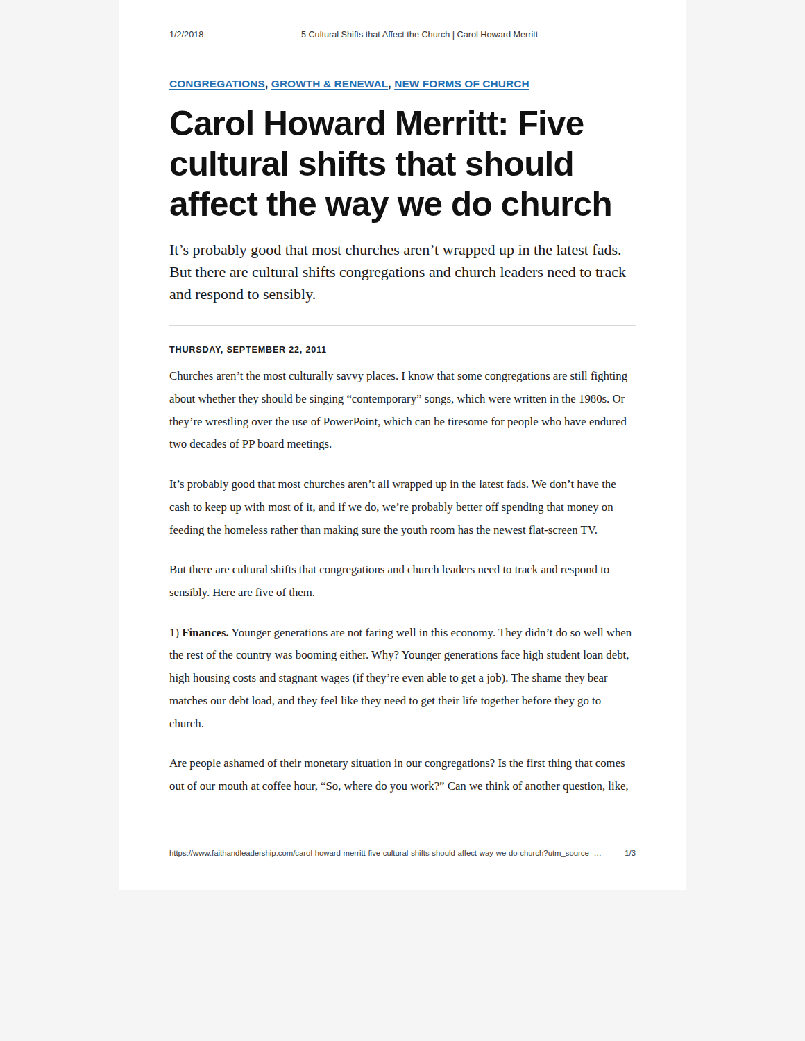1/2/2018 5 Cultural Shifts that Affect the Church | Carol Howard Merritt
CONGREGATIONS, GROWTH & RENEWAL, NEW FORMS OF CHURCH
Carol Howard Merritt: Five cultural shifts that should affect the way we do church
It’s probably good that most churches aren’t wrapped up in the latest fads. But there are cultural shifts congregations and church leaders need to track and respond to sensibly.
Thursday, September 22, 2011
Churches aren’t the most culturally savvy places. I know that some congregations are still fighting about whether they should be singing “contemporary” songs, which were written in the 1980s. Or they’re wrestling over the use of PowerPoint, which can be tiresome for people who have endured two decades of PP board meetings.
It’s probably good that most churches aren’t all wrapped up in the latest fads. We don’t have the cash to keep up with most of it, and if we do, we’re probably better off spending that money on feeding the homeless rather than making sure the youth room has the newest flat-screen TV.
But there are cultural shifts that congregations and church leaders need to track and respond to sensibly. Here are five of them.
1) Finances. Younger generations are not faring well in this economy. They didn’t do so well when the rest of the country was booming either. Why? Younger generations face high student loan debt, high housing costs and stagnant wages (if they’re even able to get a job). The shame they bear matches our debt load, and they feel like they need to get their life together before they go to church.
Are people ashamed of their monetary situation in our congregations? Is the first thing that comes out of our mouth at coffee hour, “So, where do you work?” Can we think of another question, like,
https://www.faithandleadership.com/carol-howard-merritt-five-cultural-shifts-should-affect-way-we-do-church?utm_source=albanweekly&utm_medium=… 1/3